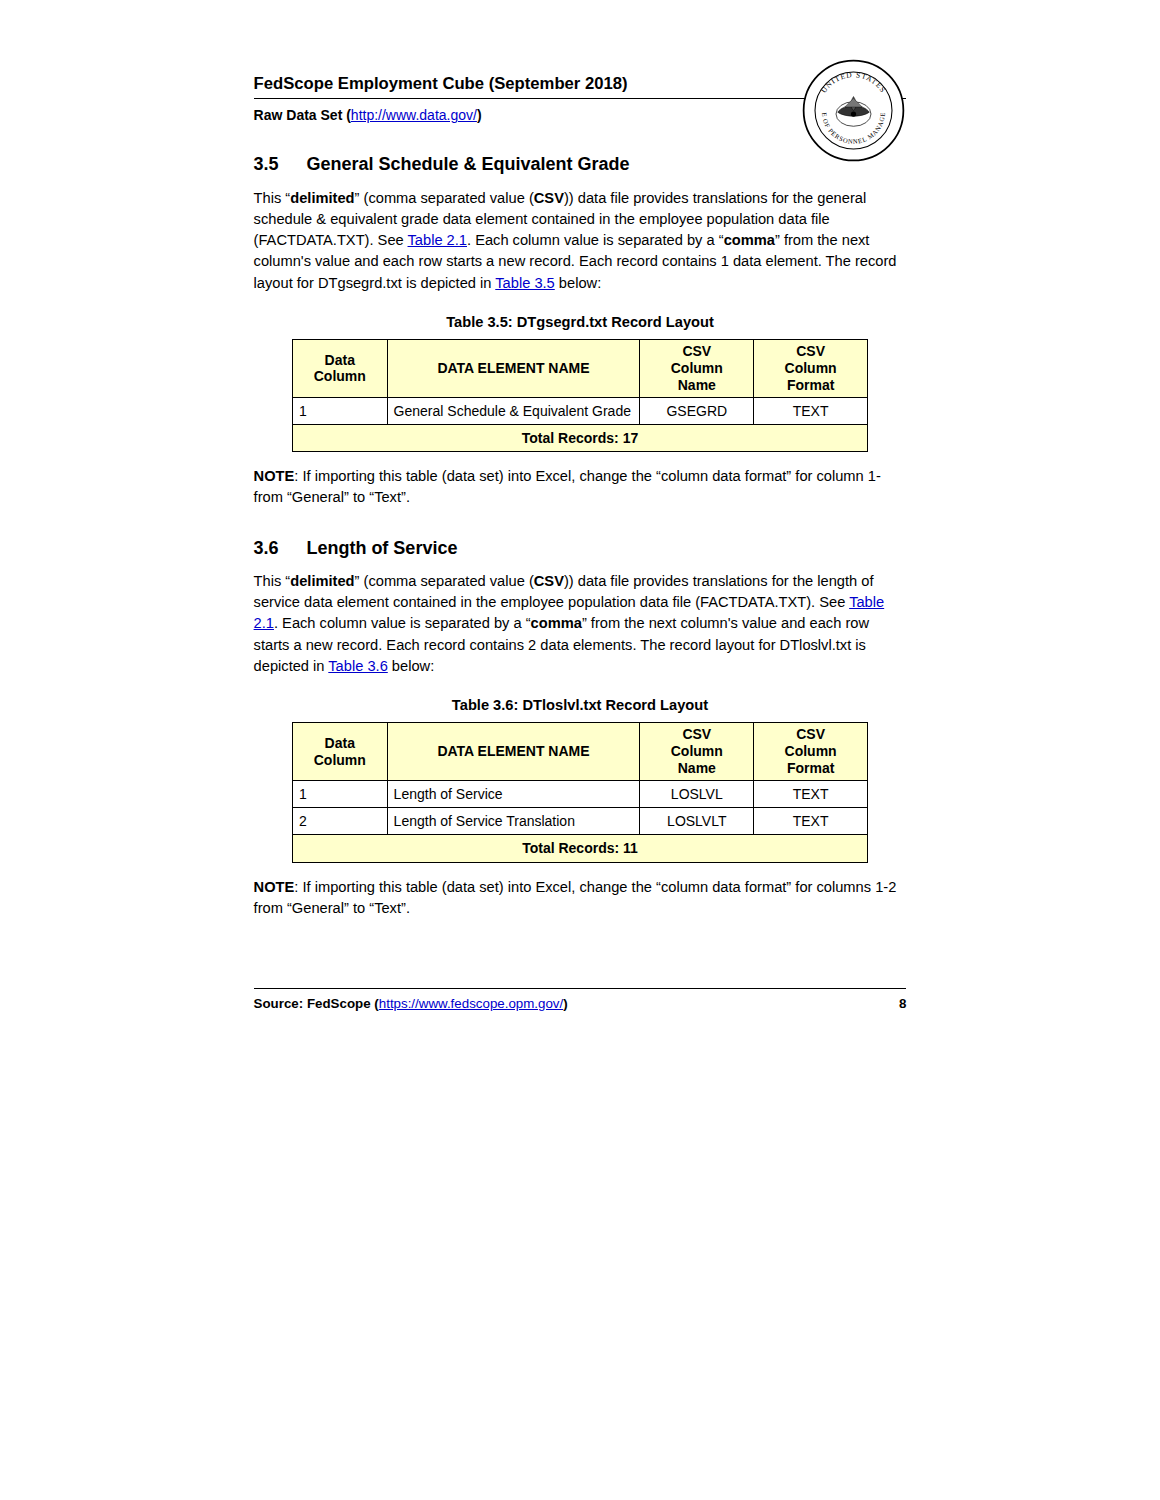UNITED STATES OFFICE OF PERSONNEL MANAGEMENT
FedScope Employment Cube (September 2018)
Raw Data Set (http://www.data.gov/)
3.5 General Schedule & Equivalent Grade
This “delimited” (comma separated value (CSV)) data file provides translations for the general schedule & equivalent grade data element contained in the employee population data file (FACTDATA.TXT). See Table 2.1. Each column value is separated by a “comma” from the next column's value and each row starts a new record. Each record contains 1 data element. The record layout for DTgsegrd.txt is depicted in Table 3.5 below:
Table 3.5: DTgsegrd.txt Record Layout
| Data Column | DATA ELEMENT NAME | CSV Column Name | CSV Column Format |
| --- | --- | --- | --- |
| 1 | General Schedule & Equivalent Grade | GSEGRD | TEXT |
| Total Records: 17 |
NOTE: If importing this table (data set) into Excel, change the “column data format” for column 1-from “General” to “Text”.
3.6 Length of Service
This “delimited” (comma separated value (CSV)) data file provides translations for the length of service data element contained in the employee population data file (FACTDATA.TXT). See Table 2.1. Each column value is separated by a “comma” from the next column's value and each row starts a new record. Each record contains 2 data elements. The record layout for DTloslvl.txt is depicted in Table 3.6 below:
Table 3.6: DTloslvl.txt Record Layout
| Data Column | DATA ELEMENT NAME | CSV Column Name | CSV Column Format |
| --- | --- | --- | --- |
| 1 | Length of Service | LOSLVL | TEXT |
| 2 | Length of Service Translation | LOSLVLT | TEXT |
| Total Records: 11 |
NOTE: If importing this table (data set) into Excel, change the “column data format” for columns 1-2 from “General” to “Text”.
Source: FedScope (https://www.fedscope.opm.gov/)
8